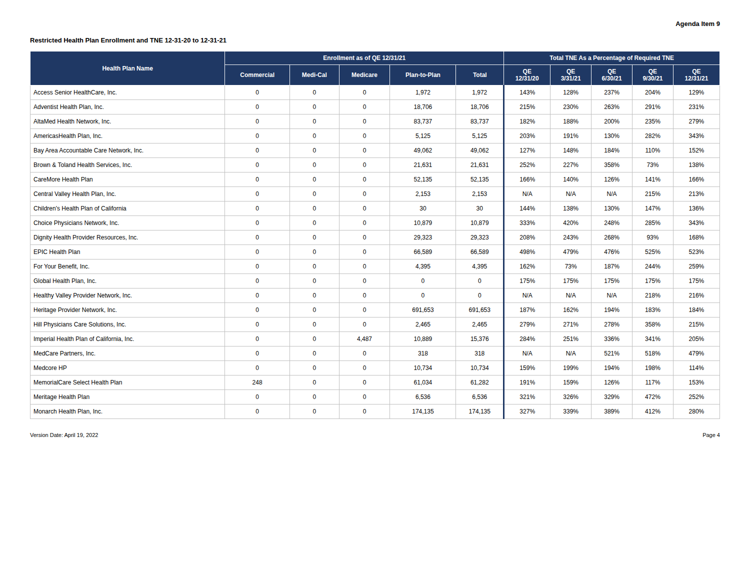Agenda Item 9
Restricted Health Plan Enrollment and TNE 12-31-20 to 12-31-21
| Health Plan Name | Enrollment as of QE 12/31/21 | Total TNE As a Percentage of Required TNE |
| --- | --- | --- |
| Commercial | Medi-Cal | Medicare | Plan-to-Plan | Total | QE 12/31/20 | QE 3/31/21 | QE 6/30/21 | QE 9/30/21 | QE 12/31/21 |
| Access Senior HealthCare, Inc. | 0 | 0 | 0 | 1,972 | 1,972 | 143% | 128% | 237% | 204% | 129% |
| Adventist Health Plan, Inc. | 0 | 0 | 0 | 18,706 | 18,706 | 215% | 230% | 263% | 291% | 231% |
| AltaMed Health Network, Inc. | 0 | 0 | 0 | 83,737 | 83,737 | 182% | 188% | 200% | 235% | 279% |
| AmericasHealth Plan, Inc. | 0 | 0 | 0 | 5,125 | 5,125 | 203% | 191% | 130% | 282% | 343% |
| Bay Area Accountable Care Network, Inc. | 0 | 0 | 0 | 49,062 | 49,062 | 127% | 148% | 184% | 110% | 152% |
| Brown & Toland Health Services, Inc. | 0 | 0 | 0 | 21,631 | 21,631 | 252% | 227% | 358% | 73% | 138% |
| CareMore Health Plan | 0 | 0 | 0 | 52,135 | 52,135 | 166% | 140% | 126% | 141% | 166% |
| Central Valley Health Plan, Inc. | 0 | 0 | 0 | 2,153 | 2,153 | N/A | N/A | N/A | 215% | 213% |
| Children's Health Plan of California | 0 | 0 | 0 | 30 | 30 | 144% | 138% | 130% | 147% | 136% |
| Choice Physicians Network, Inc. | 0 | 0 | 0 | 10,879 | 10,879 | 333% | 420% | 248% | 285% | 343% |
| Dignity Health Provider Resources, Inc. | 0 | 0 | 0 | 29,323 | 29,323 | 208% | 243% | 268% | 93% | 168% |
| EPIC Health Plan | 0 | 0 | 0 | 66,589 | 66,589 | 498% | 479% | 476% | 525% | 523% |
| For Your Benefit, Inc. | 0 | 0 | 0 | 4,395 | 4,395 | 162% | 73% | 187% | 244% | 259% |
| Global Health Plan, Inc. | 0 | 0 | 0 | 0 | 0 | 175% | 175% | 175% | 175% | 175% |
| Healthy Valley Provider Network, Inc. | 0 | 0 | 0 | 0 | 0 | N/A | N/A | N/A | 218% | 216% |
| Heritage Provider Network, Inc. | 0 | 0 | 0 | 691,653 | 691,653 | 187% | 162% | 194% | 183% | 184% |
| Hill Physicians Care Solutions, Inc. | 0 | 0 | 0 | 2,465 | 2,465 | 279% | 271% | 278% | 358% | 215% |
| Imperial Health Plan of California, Inc. | 0 | 0 | 4,487 | 10,889 | 15,376 | 284% | 251% | 336% | 341% | 205% |
| MedCare Partners, Inc. | 0 | 0 | 0 | 318 | 318 | N/A | N/A | 521% | 518% | 479% |
| Medcore HP | 0 | 0 | 0 | 10,734 | 10,734 | 159% | 199% | 194% | 198% | 114% |
| MemorialCare Select Health Plan | 248 | 0 | 0 | 61,034 | 61,282 | 191% | 159% | 126% | 117% | 153% |
| Meritage Health Plan | 0 | 0 | 0 | 6,536 | 6,536 | 321% | 326% | 329% | 472% | 252% |
| Monarch Health Plan, Inc. | 0 | 0 | 0 | 174,135 | 174,135 | 327% | 339% | 389% | 412% | 280% |
Version Date: April 19, 2022 Page 4